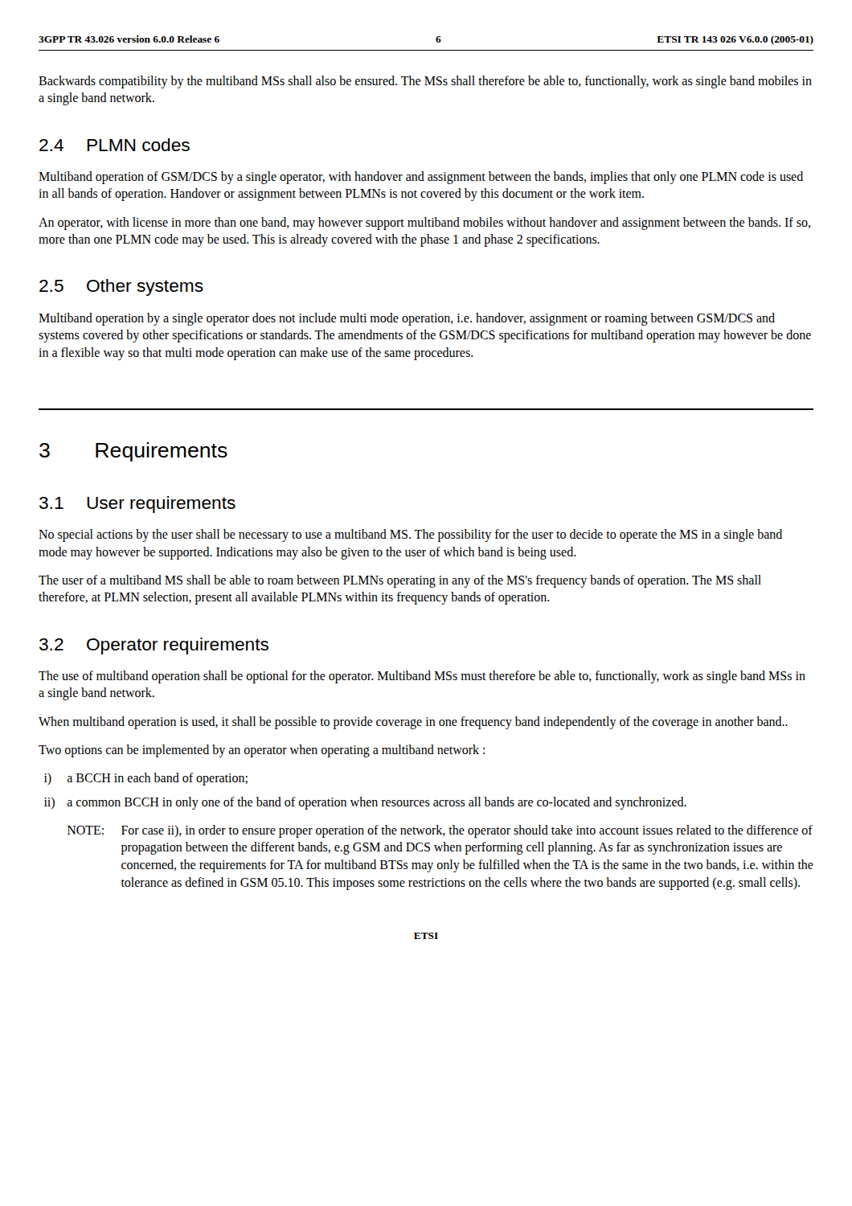3GPP TR 43.026 version 6.0.0 Release 6 6 ETSI TR 143 026 V6.0.0 (2005-01)
Backwards compatibility by the multiband MSs shall also be ensured. The MSs shall therefore be able to, functionally, work as single band mobiles in a single band network.
2.4 PLMN codes
Multiband operation of GSM/DCS by a single operator, with handover and assignment between the bands, implies that only one PLMN code is used in all bands of operation. Handover or assignment between PLMNs is not covered by this document or the work item.
An operator, with license in more than one band, may however support multiband mobiles without handover and assignment between the bands. If so, more than one PLMN code may be used. This is already covered with the phase 1 and phase 2 specifications.
2.5 Other systems
Multiband operation by a single operator does not include multi mode operation, i.e. handover, assignment or roaming between GSM/DCS and systems covered by other specifications or standards. The amendments of the GSM/DCS specifications for multiband operation may however be done in a flexible way so that multi mode operation can make use of the same procedures.
3 Requirements
3.1 User requirements
No special actions by the user shall be necessary to use a multiband MS. The possibility for the user to decide to operate the MS in a single band mode may however be supported. Indications may also be given to the user of which band is being used.
The user of a multiband MS shall be able to roam between PLMNs operating in any of the MS's frequency bands of operation. The MS shall therefore, at PLMN selection, present all available PLMNs within its frequency bands of operation.
3.2 Operator requirements
The use of multiband operation shall be optional for the operator. Multiband MSs must therefore be able to, functionally, work as single band MSs in a single band network.
When multiband operation is used, it shall be possible to provide coverage in one frequency band independently of the coverage in another band..
Two options can be implemented by an operator when operating a multiband network :
i) a BCCH in each band of operation;
ii) a common BCCH in only one of the band of operation when resources across all bands are co-located and synchronized.
NOTE: For case ii), in order to ensure proper operation of the network, the operator should take into account issues related to the difference of propagation between the different bands, e.g GSM and DCS when performing cell planning. As far as synchronization issues are concerned, the requirements for TA for multiband BTSs may only be fulfilled when the TA is the same in the two bands, i.e. within the tolerance as defined in GSM 05.10. This imposes some restrictions on the cells where the two bands are supported (e.g. small cells).
ETSI